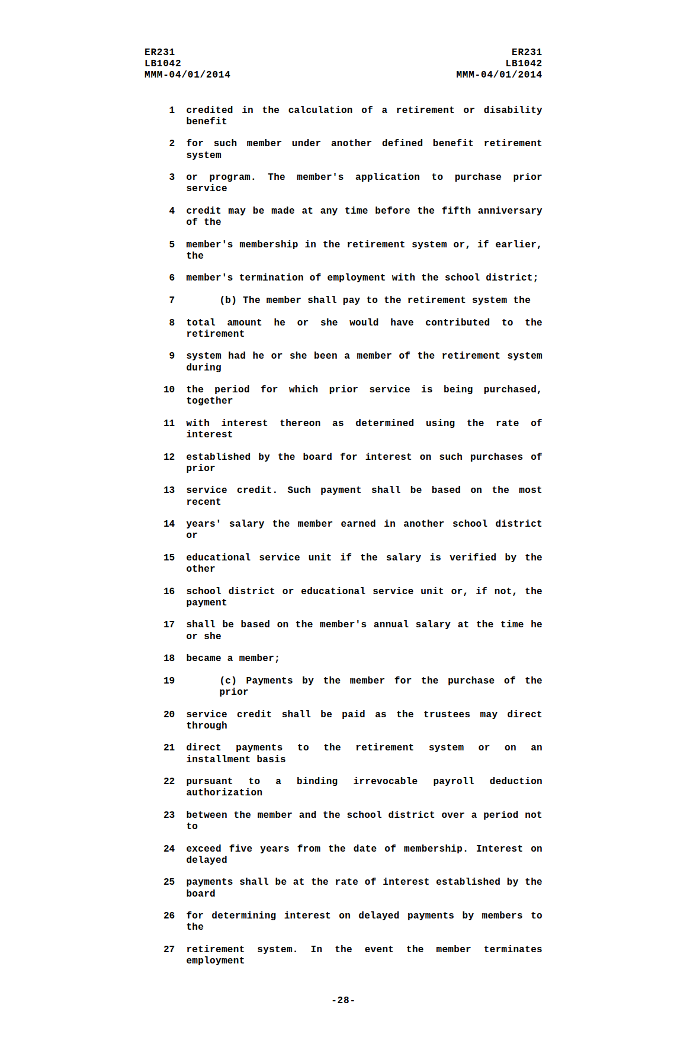ER231 ER231
LB1042 LB1042
MMM-04/01/2014 MMM-04/01/2014
1 credited in the calculation of a retirement or disability benefit
2 for such member under another defined benefit retirement system
3 or program. The member's application to purchase prior service
4 credit may be made at any time before the fifth anniversary of the
5 member's membership in the retirement system or, if earlier, the
6 member's termination of employment with the school district;
7 (b) The member shall pay to the retirement system the
8 total amount he or she would have contributed to the retirement
9 system had he or she been a member of the retirement system during
10 the period for which prior service is being purchased, together
11 with interest thereon as determined using the rate of interest
12 established by the board for interest on such purchases of prior
13 service credit. Such payment shall be based on the most recent
14 years' salary the member earned in another school district or
15 educational service unit if the salary is verified by the other
16 school district or educational service unit or, if not, the payment
17 shall be based on the member's annual salary at the time he or she
18 became a member;
19 (c) Payments by the member for the purchase of the prior
20 service credit shall be paid as the trustees may direct through
21 direct payments to the retirement system or on an installment basis
22 pursuant to a binding irrevocable payroll deduction authorization
23 between the member and the school district over a period not to
24 exceed five years from the date of membership. Interest on delayed
25 payments shall be at the rate of interest established by the board
26 for determining interest on delayed payments by members to the
27 retirement system. In the event the member terminates employment
-28-